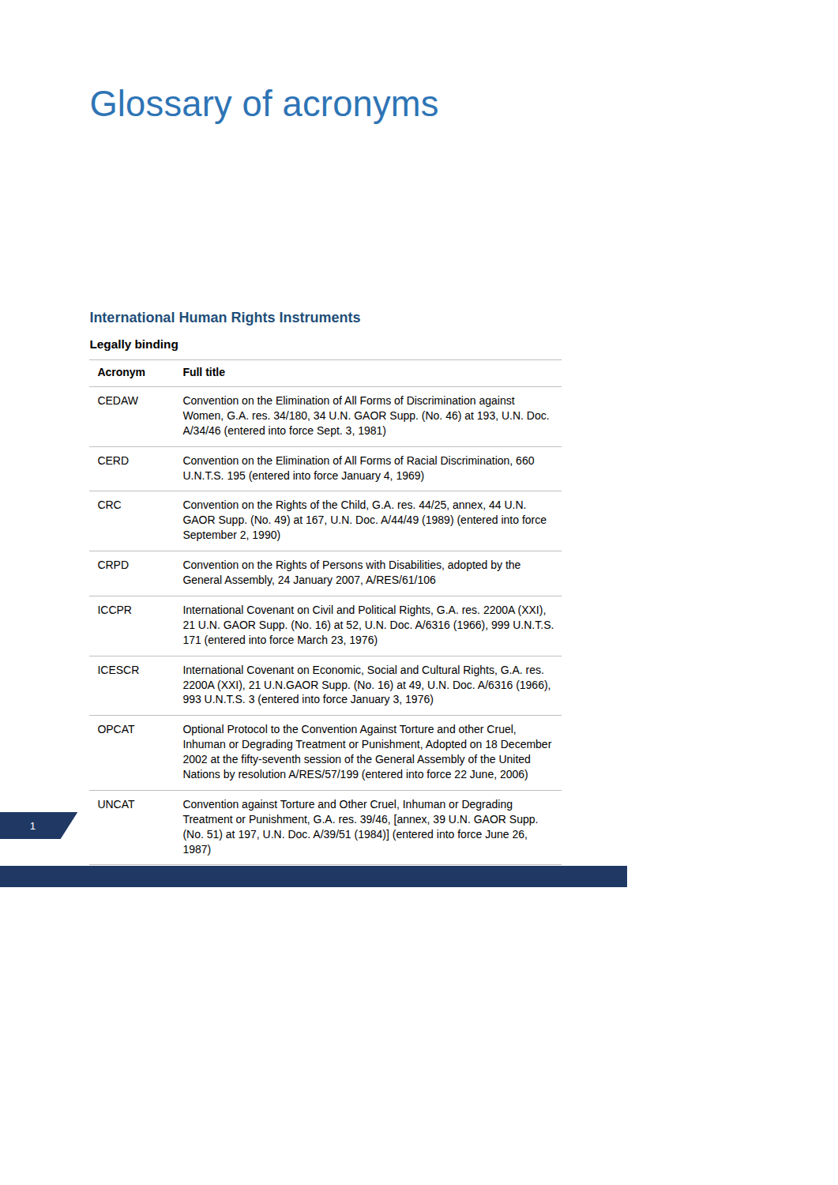Glossary of acronyms
International Human Rights Instruments
Legally binding
| Acronym | Full title |
| --- | --- |
| CEDAW | Convention on the Elimination of All Forms of Discrimination against Women, G.A. res. 34/180, 34 U.N. GAOR Supp. (No. 46) at 193, U.N. Doc. A/34/46 (entered into force Sept. 3, 1981) |
| CERD | Convention on the Elimination of All Forms of Racial Discrimination, 660 U.N.T.S. 195 (entered into force January 4, 1969) |
| CRC | Convention on the Rights of the Child, G.A. res. 44/25, annex, 44 U.N. GAOR Supp. (No. 49) at 167, U.N. Doc. A/44/49 (1989) (entered into force September 2, 1990) |
| CRPD | Convention on the Rights of Persons with Disabilities, adopted by the General Assembly, 24 January 2007, A/RES/61/106 |
| ICCPR | International Covenant on Civil and Political Rights, G.A. res. 2200A (XXI), 21 U.N. GAOR Supp. (No. 16) at 52, U.N. Doc. A/6316 (1966), 999 U.N.T.S. 171 (entered into force March 23, 1976) |
| ICESCR | International Covenant on Economic, Social and Cultural Rights, G.A. res. 2200A (XXI), 21 U.N.GAOR Supp. (No. 16) at 49, U.N. Doc. A/6316 (1966), 993 U.N.T.S. 3 (entered into force January 3, 1976) |
| OPCAT | Optional Protocol to the Convention Against Torture and other Cruel, Inhuman or Degrading Treatment or Punishment, Adopted on 18 December 2002 at the fifty-seventh session of the General Assembly of the United Nations by resolution A/RES/57/199 (entered into force 22 June, 2006) |
| UNCAT | Convention against Torture and Other Cruel, Inhuman or Degrading Treatment or Punishment, G.A. res. 39/46, [annex, 39 U.N. GAOR Supp. (No. 51) at 197, U.N. Doc. A/39/51 (1984)] (entered into force June 26, 1987) |
1